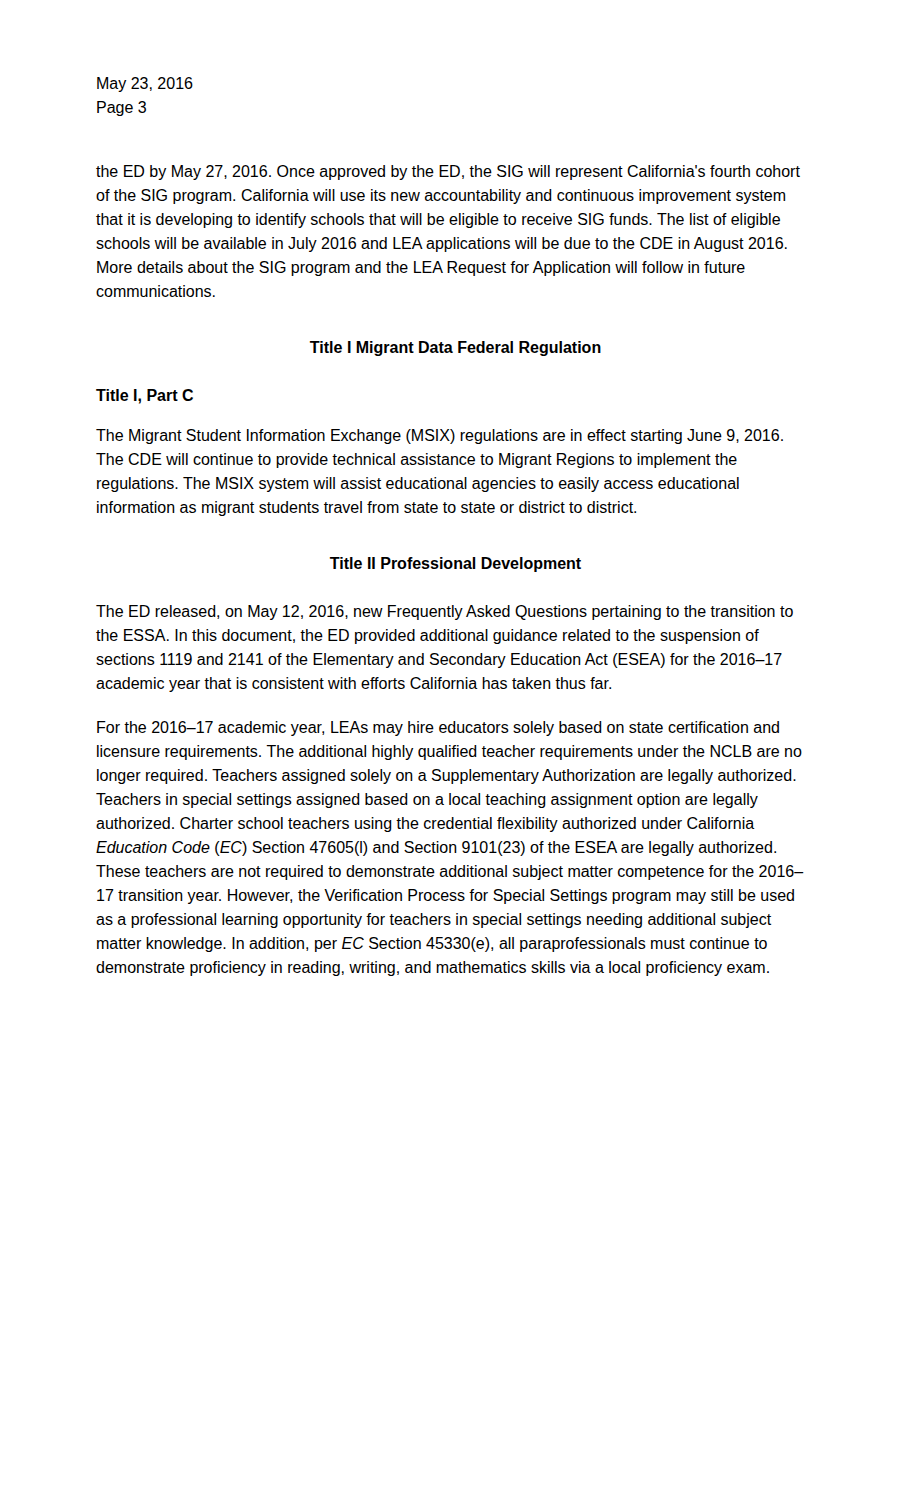May 23, 2016
Page 3
the ED by May 27, 2016. Once approved by the ED, the SIG will represent California's fourth cohort of the SIG program. California will use its new accountability and continuous improvement system that it is developing to identify schools that will be eligible to receive SIG funds. The list of eligible schools will be available in July 2016 and LEA applications will be due to the CDE in August 2016. More details about the SIG program and the LEA Request for Application will follow in future communications.
Title I Migrant Data Federal Regulation
Title I, Part C
The Migrant Student Information Exchange (MSIX) regulations are in effect starting June 9, 2016. The CDE will continue to provide technical assistance to Migrant Regions to implement the regulations. The MSIX system will assist educational agencies to easily access educational information as migrant students travel from state to state or district to district.
Title II Professional Development
The ED released, on May 12, 2016, new Frequently Asked Questions pertaining to the transition to the ESSA. In this document, the ED provided additional guidance related to the suspension of sections 1119 and 2141 of the Elementary and Secondary Education Act (ESEA) for the 2016–17 academic year that is consistent with efforts California has taken thus far.
For the 2016–17 academic year, LEAs may hire educators solely based on state certification and licensure requirements. The additional highly qualified teacher requirements under the NCLB are no longer required. Teachers assigned solely on a Supplementary Authorization are legally authorized. Teachers in special settings assigned based on a local teaching assignment option are legally authorized. Charter school teachers using the credential flexibility authorized under California Education Code (EC) Section 47605(l) and Section 9101(23) of the ESEA are legally authorized. These teachers are not required to demonstrate additional subject matter competence for the 2016–17 transition year. However, the Verification Process for Special Settings program may still be used as a professional learning opportunity for teachers in special settings needing additional subject matter knowledge. In addition, per EC Section 45330(e), all paraprofessionals must continue to demonstrate proficiency in reading, writing, and mathematics skills via a local proficiency exam.